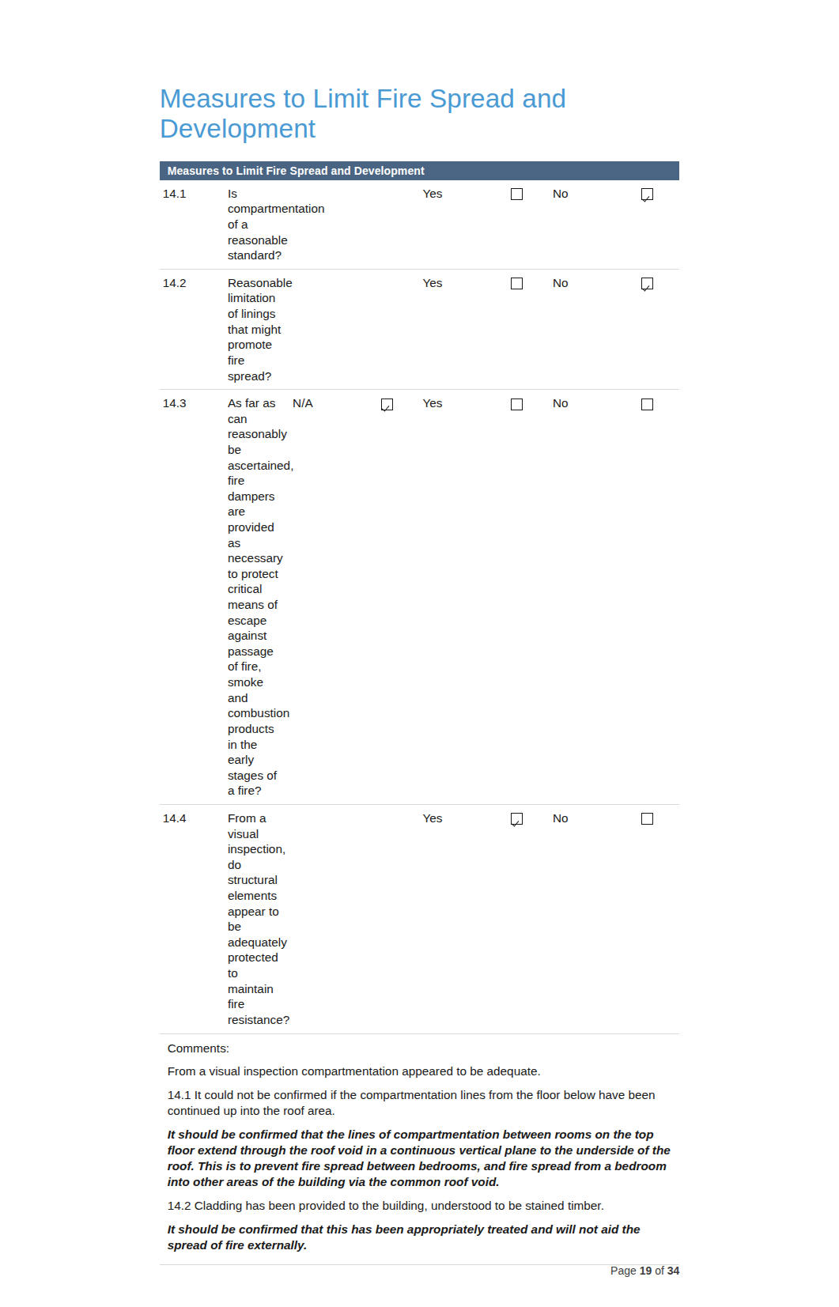Measures to Limit Fire Spread and Development
| Measures to Limit Fire Spread and Development |
| --- |
| 14.1 | Is compartmentation of a reasonable standard? | | | Yes | | No | |
| 14.2 | Reasonable limitation of linings that might promote fire spread? | | | Yes | | No | |
| 14.3 | As far as can reasonably be ascertained, fire dampers are provided as necessary to protect critical means of escape against passage of fire, smoke and combustion products in the early stages of a fire? | N/A | | Yes | | No | |
| 14.4 | From a visual inspection, do structural elements appear to be adequately protected to maintain fire resistance? | | | Yes | | No | |
| Comments: From a visual inspection compartmentation appeared to be adequate. 14.1 It could not be confirmed if the compartmentation lines from the floor below have been continued up into the roof area. It should be confirmed that the lines of compartmentation between rooms on the top floor extend through the roof void in a continuous vertical plane to the underside of the roof. This is to prevent fire spread between bedrooms, and fire spread from a bedroom into other areas of the building via the common roof void. 14.2 Cladding has been provided to the building, understood to be stained timber. It should be confirmed that this has been appropriately treated and will not aid the spread of fire externally. |
Page 19 of 34